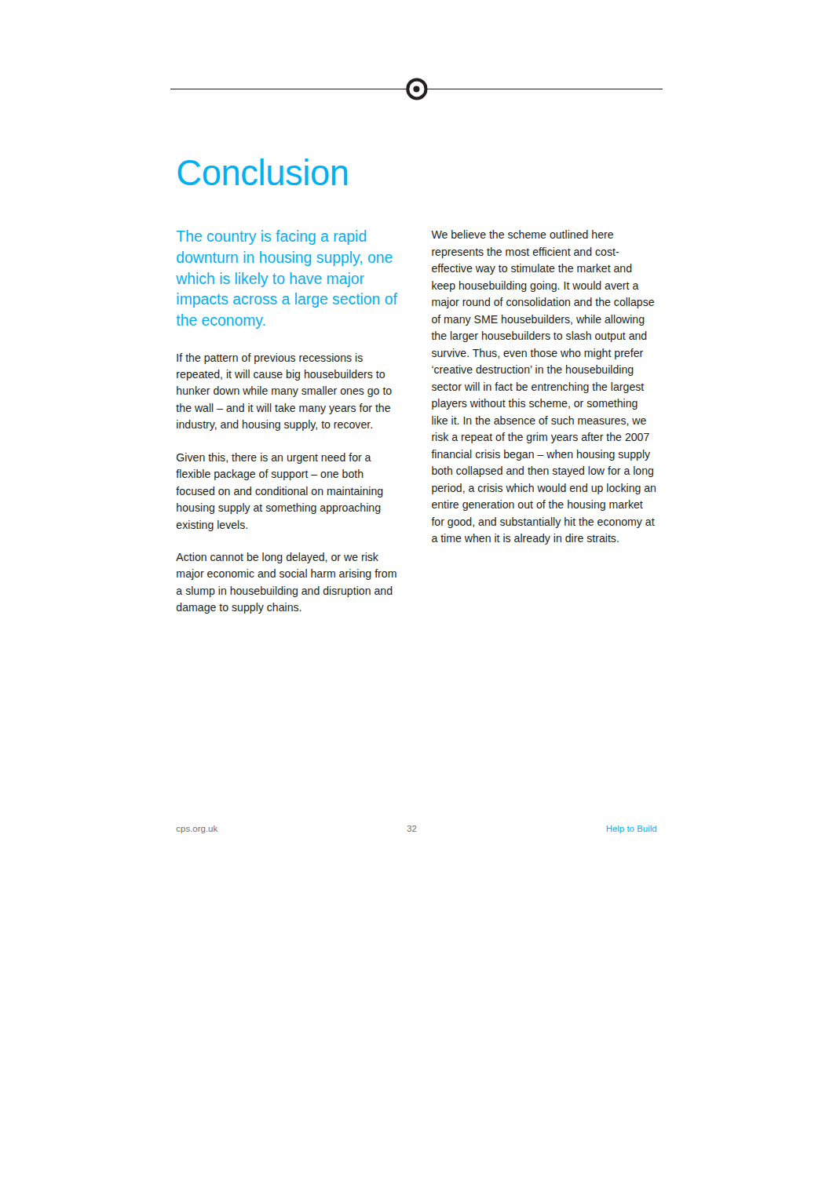Conclusion
The country is facing a rapid downturn in housing supply, one which is likely to have major impacts across a large section of the economy.
If the pattern of previous recessions is repeated, it will cause big housebuilders to hunker down while many smaller ones go to the wall – and it will take many years for the industry, and housing supply, to recover.
Given this, there is an urgent need for a flexible package of support – one both focused on and conditional on maintaining housing supply at something approaching existing levels.
Action cannot be long delayed, or we risk major economic and social harm arising from a slump in housebuilding and disruption and damage to supply chains.
We believe the scheme outlined here represents the most efficient and cost-effective way to stimulate the market and keep housebuilding going. It would avert a major round of consolidation and the collapse of many SME housebuilders, while allowing the larger housebuilders to slash output and survive. Thus, even those who might prefer ‘creative destruction’ in the housebuilding sector will in fact be entrenching the largest players without this scheme, or something like it. In the absence of such measures, we risk a repeat of the grim years after the 2007 financial crisis began – when housing supply both collapsed and then stayed low for a long period, a crisis which would end up locking an entire generation out of the housing market for good, and substantially hit the economy at a time when it is already in dire straits.
cps.org.uk
32
Help to Build